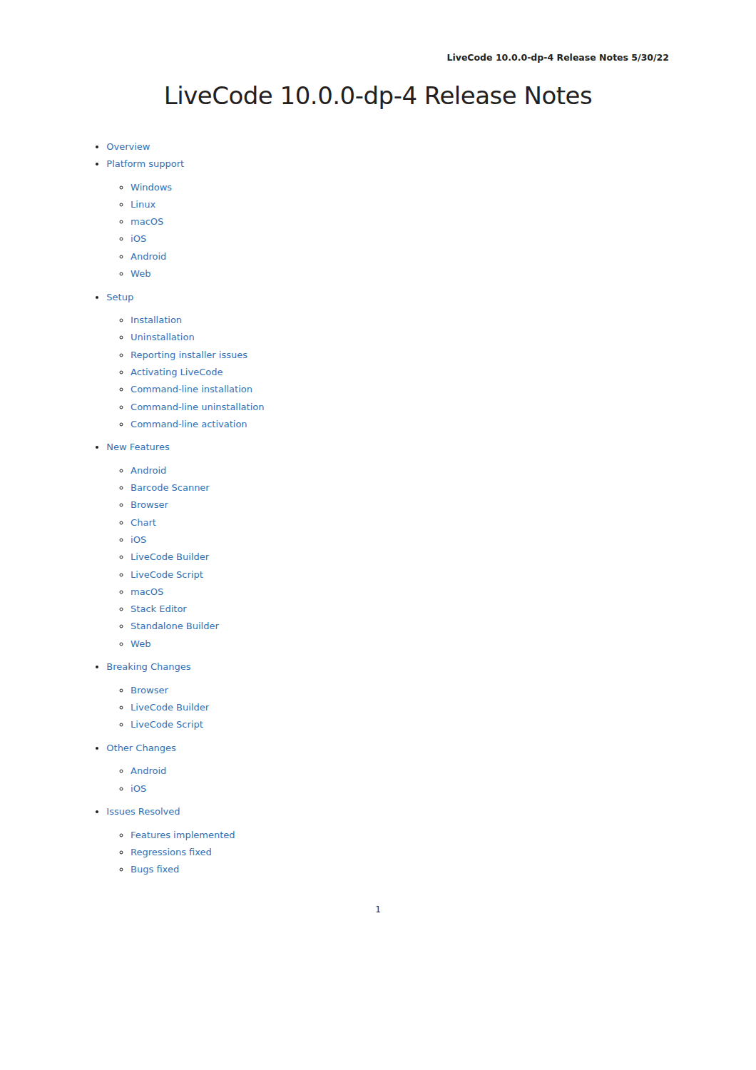LiveCode 10.0.0-dp-4 Release Notes 5/30/22
LiveCode 10.0.0-dp-4 Release Notes
Overview
Platform support
Windows
Linux
macOS
iOS
Android
Web
Setup
Installation
Uninstallation
Reporting installer issues
Activating LiveCode
Command-line installation
Command-line uninstallation
Command-line activation
New Features
Android
Barcode Scanner
Browser
Chart
iOS
LiveCode Builder
LiveCode Script
macOS
Stack Editor
Standalone Builder
Web
Breaking Changes
Browser
LiveCode Builder
LiveCode Script
Other Changes
Android
iOS
Issues Resolved
Features implemented
Regressions fixed
Bugs fixed
1